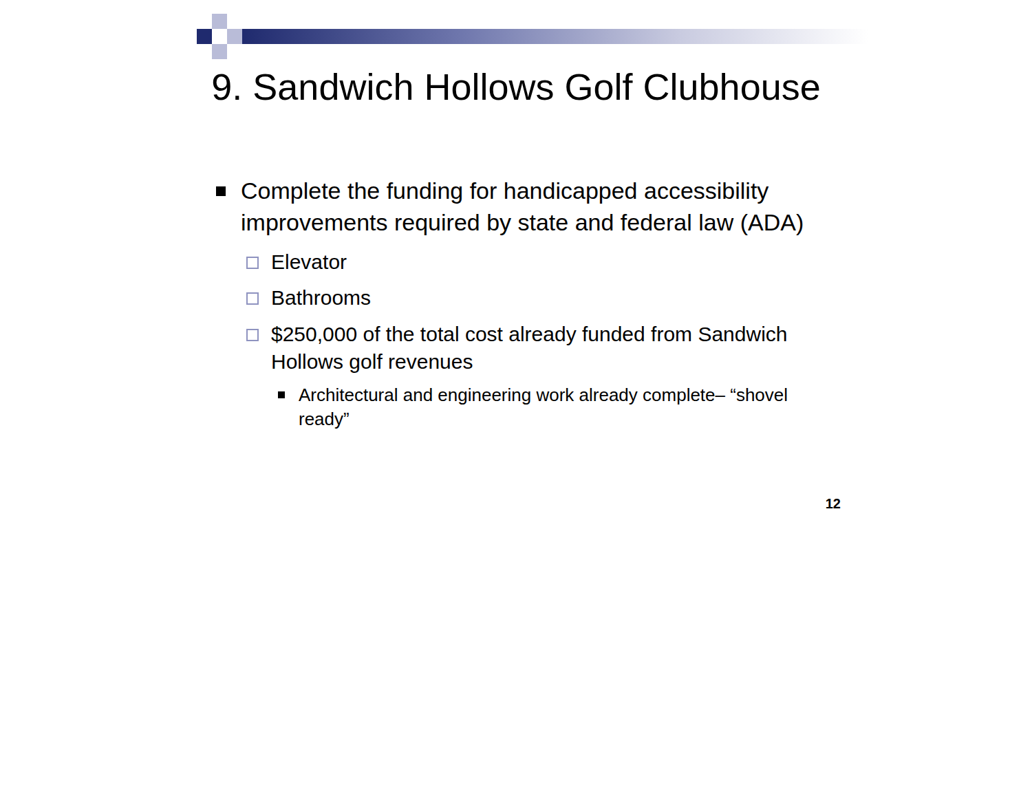9. Sandwich Hollows Golf Clubhouse
Complete the funding for handicapped accessibility improvements required by state and federal law (ADA)
Elevator
Bathrooms
$250,000 of the total cost already funded from Sandwich Hollows golf revenues
Architectural and engineering work already complete– “shovel ready”
12